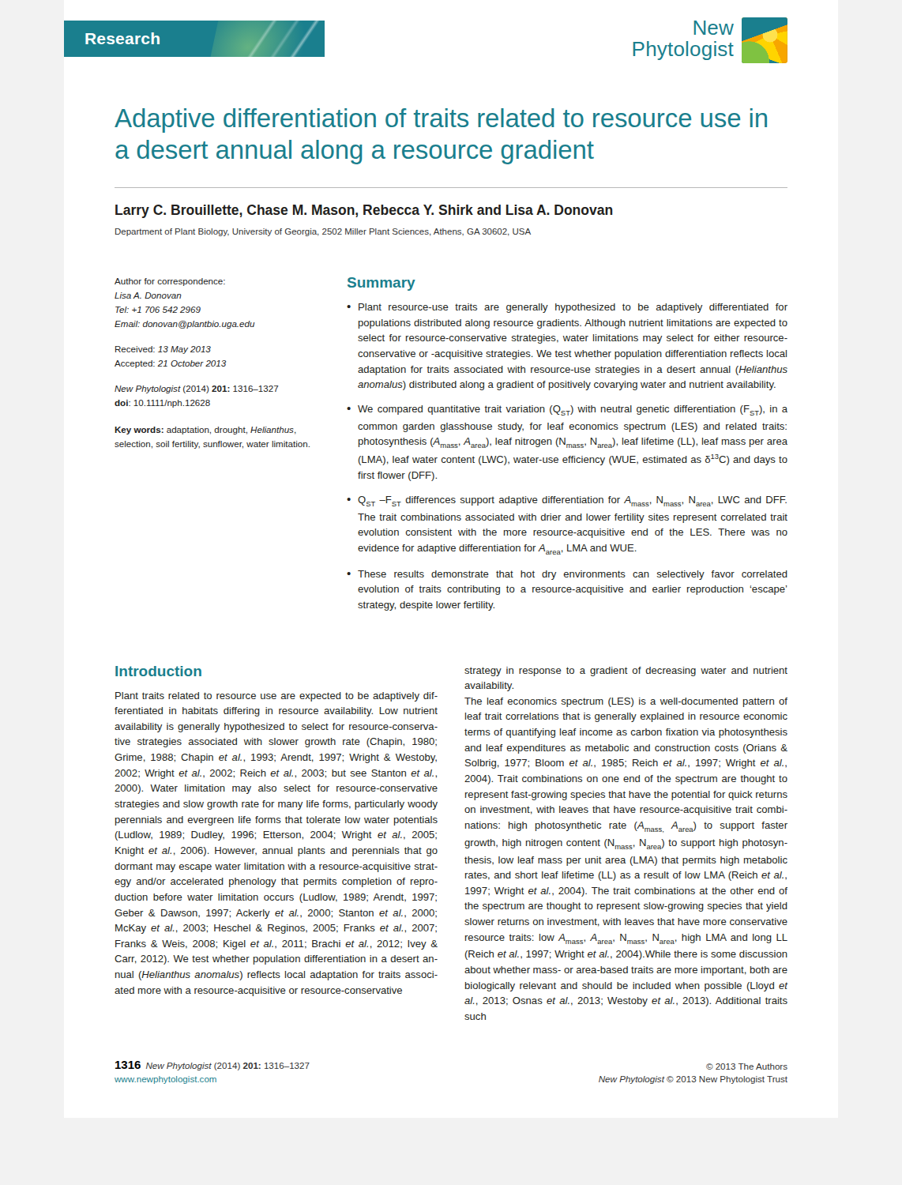Research
New
Phytologist
Adaptive differentiation of traits related to resource use in a desert annual along a resource gradient
Larry C. Brouillette, Chase M. Mason, Rebecca Y. Shirk and Lisa A. Donovan
Department of Plant Biology, University of Georgia, 2502 Miller Plant Sciences, Athens, GA 30602, USA
Author for correspondence:
Lisa A. Donovan
Tel: +1 706 542 2969
Email: donovan@plantbio.uga.edu
Received: 13 May 2013
Accepted: 21 October 2013
New Phytologist (2014) 201: 1316–1327
doi: 10.1111/nph.12628
Key words: adaptation, drought, Helianthus, selection, soil fertility, sunflower, water limitation.
Summary
Plant resource-use traits are generally hypothesized to be adaptively differentiated for populations distributed along resource gradients. Although nutrient limitations are expected to select for resource-conservative strategies, water limitations may select for either resource-conservative or -acquisitive strategies. We test whether population differentiation reflects local adaptation for traits associated with resource-use strategies in a desert annual (Helianthus anomalus) distributed along a gradient of positively covarying water and nutrient availability.
We compared quantitative trait variation (QST) with neutral genetic differentiation (FST), in a common garden glasshouse study, for leaf economics spectrum (LES) and related traits: photosynthesis (Amass, Aarea), leaf nitrogen (Nmass, Narea), leaf lifetime (LL), leaf mass per area (LMA), leaf water content (LWC), water-use efficiency (WUE, estimated as δ13C) and days to first flower (DFF).
QST –FST differences support adaptive differentiation for Amass, Nmass, Narea, LWC and DFF. The trait combinations associated with drier and lower fertility sites represent correlated trait evolution consistent with the more resource-acquisitive end of the LES. There was no evidence for adaptive differentiation for Aarea, LMA and WUE.
These results demonstrate that hot dry environments can selectively favor correlated evolution of traits contributing to a resource-acquisitive and earlier reproduction ‘escape’ strategy, despite lower fertility.
Introduction
Plant traits related to resource use are expected to be adaptively differentiated in habitats differing in resource availability. Low nutrient availability is generally hypothesized to select for resource-conservative strategies associated with slower growth rate (Chapin, 1980; Grime, 1988; Chapin et al., 1993; Arendt, 1997; Wright & Westoby, 2002; Wright et al., 2002; Reich et al., 2003; but see Stanton et al., 2000). Water limitation may also select for resource-conservative strategies and slow growth rate for many life forms, particularly woody perennials and evergreen life forms that tolerate low water potentials (Ludlow, 1989; Dudley, 1996; Etterson, 2004; Wright et al., 2005; Knight et al., 2006). However, annual plants and perennials that go dormant may escape water limitation with a resource-acquisitive strategy and/or accelerated phenology that permits completion of reproduction before water limitation occurs (Ludlow, 1989; Arendt, 1997; Geber & Dawson, 1997; Ackerly et al., 2000; Stanton et al., 2000; McKay et al., 2003; Heschel & Reginos, 2005; Franks et al., 2007; Franks & Weis, 2008; Kigel et al., 2011; Brachi et al., 2012; Ivey & Carr, 2012). We test whether population differentiation in a desert annual (Helianthus anomalus) reflects local adaptation for traits associated more with a resource-acquisitive or resource-conservative
strategy in response to a gradient of decreasing water and nutrient availability.
The leaf economics spectrum (LES) is a well-documented pattern of leaf trait correlations that is generally explained in resource economic terms of quantifying leaf income as carbon fixation via photosynthesis and leaf expenditures as metabolic and construction costs (Orians & Solbrig, 1977; Bloom et al., 1985; Reich et al., 1997; Wright et al., 2004). Trait combinations on one end of the spectrum are thought to represent fast-growing species that have the potential for quick returns on investment, with leaves that have resource-acquisitive trait combinations: high photosynthetic rate (Amass, Aarea) to support faster growth, high nitrogen content (Nmass, Narea) to support high photosynthesis, low leaf mass per unit area (LMA) that permits high metabolic rates, and short leaf lifetime (LL) as a result of low LMA (Reich et al., 1997; Wright et al., 2004). The trait combinations at the other end of the spectrum are thought to represent slow-growing species that yield slower returns on investment, with leaves that have more conservative resource traits: low Amass, Aarea, Nmass, Narea, high LMA and long LL (Reich et al., 1997; Wright et al., 2004).While there is some discussion about whether mass- or area-based traits are more important, both are biologically relevant and should be included when possible (Lloyd et al., 2013; Osnas et al., 2013; Westoby et al., 2013). Additional traits such
1316 New Phytologist (2014) 201: 1316–1327
www.newphytologist.com
© 2013 The Authors
New Phytologist © 2013 New Phytologist Trust